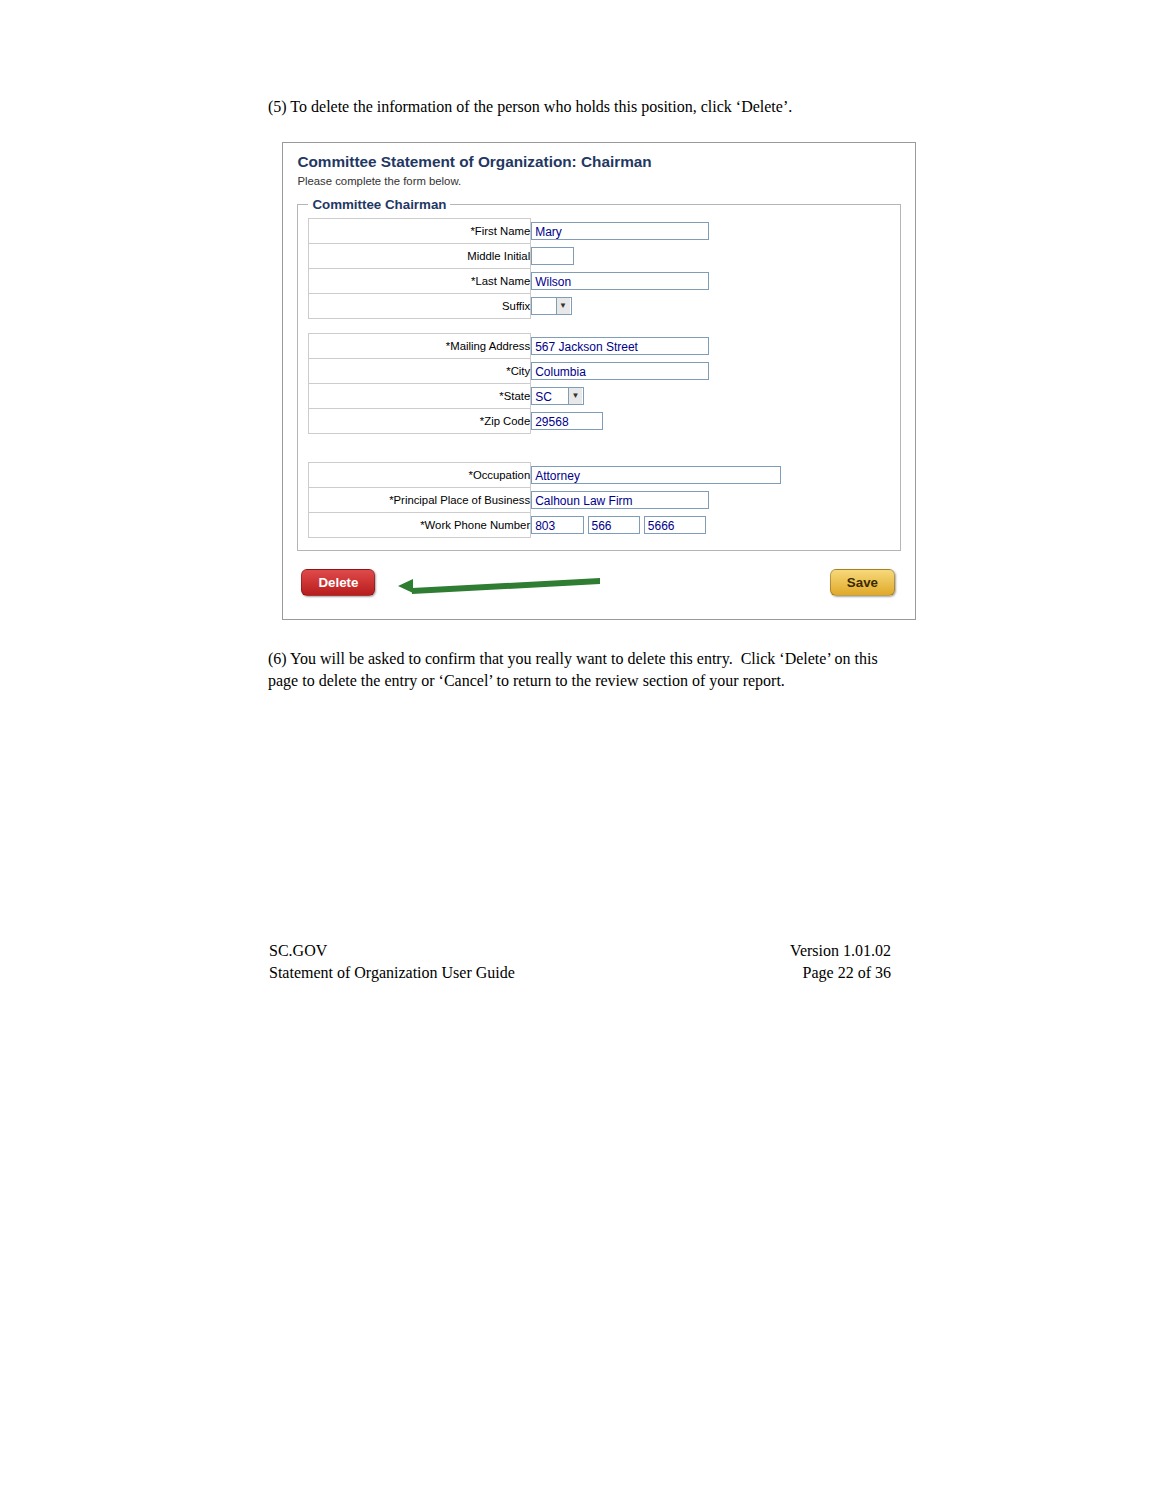(5) To delete the information of the person who holds this position, click ‘Delete’.
Committee Statement of Organization: Chairman
Please complete the form below.
Committee Chairman
| *First Name | Mary |
| Middle Initial | |
| *Last Name | Wilson |
| Suffix | |
| *Mailing Address | 567 Jackson Street |
| *City | Columbia |
| *State | SC |
| *Zip Code | 29568 |
| *Occupation | Attorney |
| *Principal Place of Business | Calhoun Law Firm |
| *Work Phone Number | 803 566 5666 |
Delete Save
(6) You will be asked to confirm that you really want to delete this entry. Click ‘Delete’ on this page to delete the entry or ‘Cancel’ to return to the review section of your report.
| SC.GOV | Version 1.01.02 |
| Statement of Organization User Guide | Page 22 of 36 |